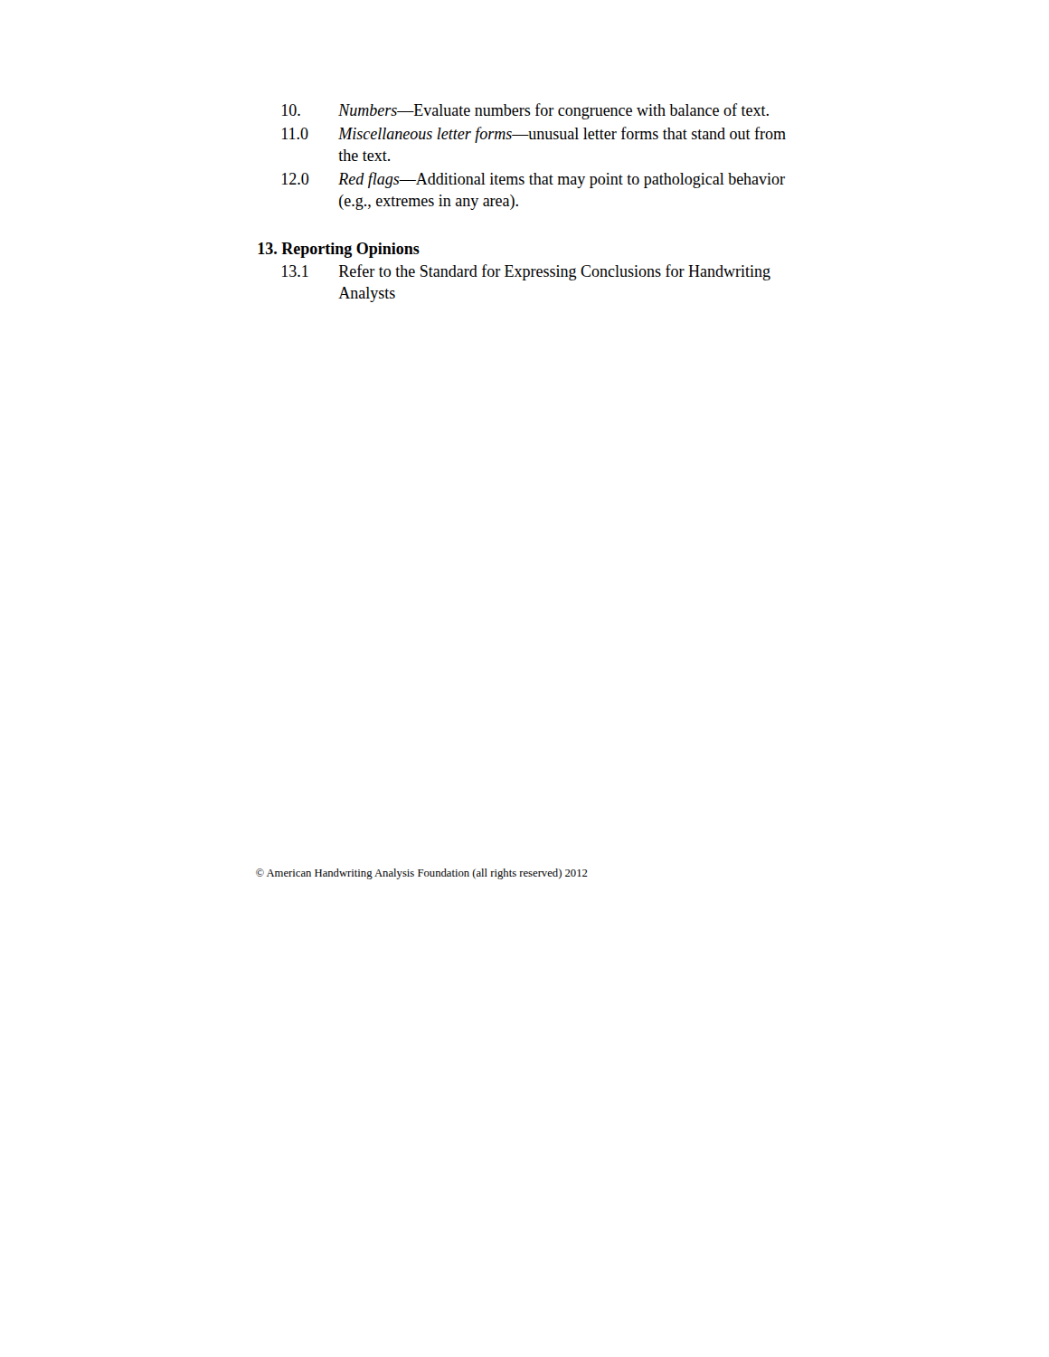10. Numbers—Evaluate numbers for congruence with balance of text.
11.0 Miscellaneous letter forms—unusual letter forms that stand out from the text.
12.0 Red flags—Additional items that may point to pathological behavior (e.g., extremes in any area).
13. Reporting Opinions
13.1 Refer to the Standard for Expressing Conclusions for Handwriting Analysts
© American Handwriting Analysis Foundation (all rights reserved) 2012